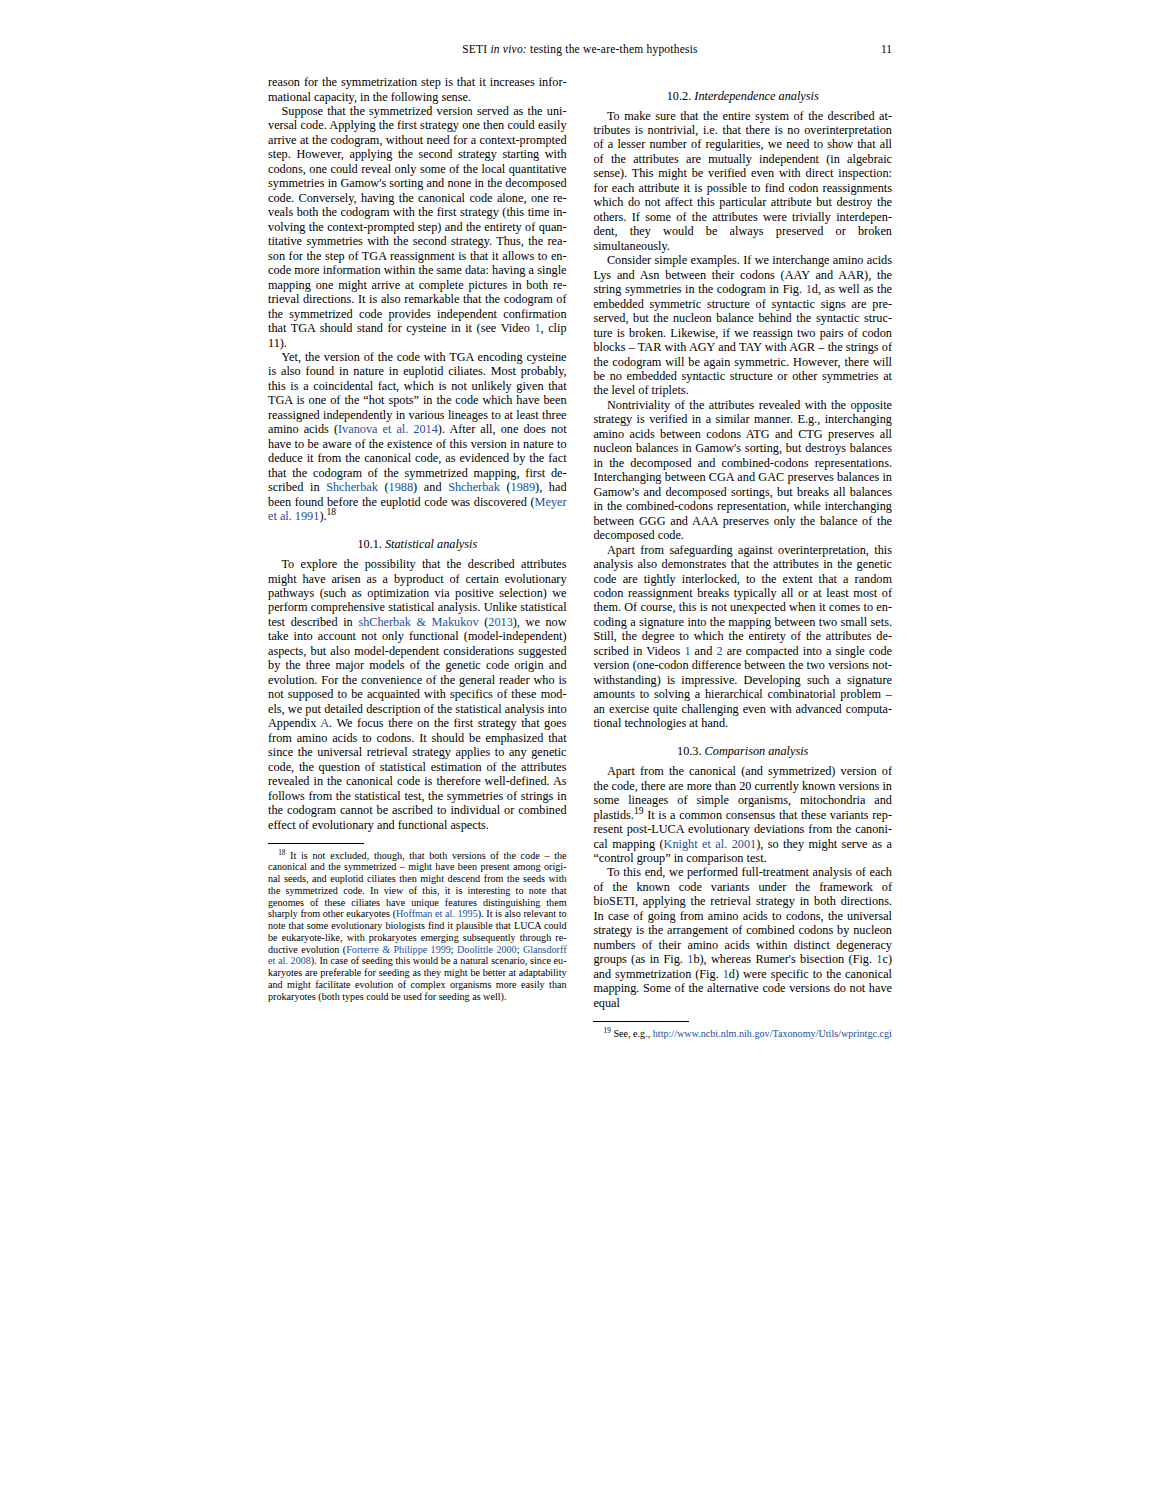SETI in vivo: testing the we-are-them hypothesis
11
reason for the symmetrization step is that it increases informational capacity, in the following sense.
Suppose that the symmetrized version served as the universal code. Applying the first strategy one then could easily arrive at the codogram, without need for a context-prompted step. However, applying the second strategy starting with codons, one could reveal only some of the local quantitative symmetries in Gamow's sorting and none in the decomposed code. Conversely, having the canonical code alone, one reveals both the codogram with the first strategy (this time involving the context-prompted step) and the entirety of quantitative symmetries with the second strategy. Thus, the reason for the step of TGA reassignment is that it allows to encode more information within the same data: having a single mapping one might arrive at complete pictures in both retrieval directions. It is also remarkable that the codogram of the symmetrized code provides independent confirmation that TGA should stand for cysteine in it (see Video 1, clip 11).
Yet, the version of the code with TGA encoding cysteine is also found in nature in euplotid ciliates. Most probably, this is a coincidental fact, which is not unlikely given that TGA is one of the “hot spots” in the code which have been reassigned independently in various lineages to at least three amino acids (Ivanova et al. 2014). After all, one does not have to be aware of the existence of this version in nature to deduce it from the canonical code, as evidenced by the fact that the codogram of the symmetrized mapping, first described in Shcherbak (1988) and Shcherbak (1989), had been found before the euplotid code was discovered (Meyer et al. 1991).18
10.1. Statistical analysis
To explore the possibility that the described attributes might have arisen as a byproduct of certain evolutionary pathways (such as optimization via positive selection) we perform comprehensive statistical analysis. Unlike statistical test described in shCherbak & Makukov (2013), we now take into account not only functional (model-independent) aspects, but also model-dependent considerations suggested by the three major models of the genetic code origin and evolution. For the convenience of the general reader who is not supposed to be acquainted with specifics of these models, we put detailed description of the statistical analysis into Appendix A. We focus there on the first strategy that goes from amino acids to codons. It should be emphasized that since the universal retrieval strategy applies to any genetic code, the question of statistical estimation of the attributes revealed in the canonical code is therefore well-defined. As follows from the statistical test, the symmetries of strings in the codogram cannot be ascribed to individual or combined effect of evolutionary and functional aspects.
18 It is not excluded, though, that both versions of the code – the canonical and the symmetrized – might have been present among original seeds, and euplotid ciliates then might descend from the seeds with the symmetrized code. In view of this, it is interesting to note that genomes of these ciliates have unique features distinguishing them sharply from other eukaryotes (Hoffman et al. 1995). It is also relevant to note that some evolutionary biologists find it plausible that LUCA could be eukaryote-like, with prokaryotes emerging subsequently through reductive evolution (Forterre & Philippe 1999; Doolittle 2000; Glansdorff et al. 2008). In case of seeding this would be a natural scenario, since eukaryotes are preferable for seeding as they might be better at adaptability and might facilitate evolution of complex organisms more easily than prokaryotes (both types could be used for seeding as well).
10.2. Interdependence analysis
To make sure that the entire system of the described attributes is nontrivial, i.e. that there is no overinterpretation of a lesser number of regularities, we need to show that all of the attributes are mutually independent (in algebraic sense). This might be verified even with direct inspection: for each attribute it is possible to find codon reassignments which do not affect this particular attribute but destroy the others. If some of the attributes were trivially interdependent, they would be always preserved or broken simultaneously.
Consider simple examples. If we interchange amino acids Lys and Asn between their codons (AAY and AAR), the string symmetries in the codogram in Fig. 1d, as well as the embedded symmetric structure of syntactic signs are preserved, but the nucleon balance behind the syntactic structure is broken. Likewise, if we reassign two pairs of codon blocks – TAR with AGY and TAY with AGR – the strings of the codogram will be again symmetric. However, there will be no embedded syntactic structure or other symmetries at the level of triplets.
Nontriviality of the attributes revealed with the opposite strategy is verified in a similar manner. E.g., interchanging amino acids between codons ATG and CTG preserves all nucleon balances in Gamow's sorting, but destroys balances in the decomposed and combined-codons representations. Interchanging between CGA and GAC preserves balances in Gamow's and decomposed sortings, but breaks all balances in the combined-codons representation, while interchanging between GGG and AAA preserves only the balance of the decomposed code.
Apart from safeguarding against overinterpretation, this analysis also demonstrates that the attributes in the genetic code are tightly interlocked, to the extent that a random codon reassignment breaks typically all or at least most of them. Of course, this is not unexpected when it comes to encoding a signature into the mapping between two small sets. Still, the degree to which the entirety of the attributes described in Videos 1 and 2 are compacted into a single code version (one-codon difference between the two versions notwithstanding) is impressive. Developing such a signature amounts to solving a hierarchical combinatorial problem – an exercise quite challenging even with advanced computational technologies at hand.
10.3. Comparison analysis
Apart from the canonical (and symmetrized) version of the code, there are more than 20 currently known versions in some lineages of simple organisms, mitochondria and plastids.19 It is a common consensus that these variants represent post-LUCA evolutionary deviations from the canonical mapping (Knight et al. 2001), so they might serve as a “control group” in comparison test.
To this end, we performed full-treatment analysis of each of the known code variants under the framework of bioSETI, applying the retrieval strategy in both directions. In case of going from amino acids to codons, the universal strategy is the arrangement of combined codons by nucleon numbers of their amino acids within distinct degeneracy groups (as in Fig. 1b), whereas Rumer's bisection (Fig. 1c) and symmetrization (Fig. 1d) were specific to the canonical mapping. Some of the alternative code versions do not have equal
19 See, e.g., http://www.ncbi.nlm.nih.gov/Taxonomy/Utils/wprintgc.cgi